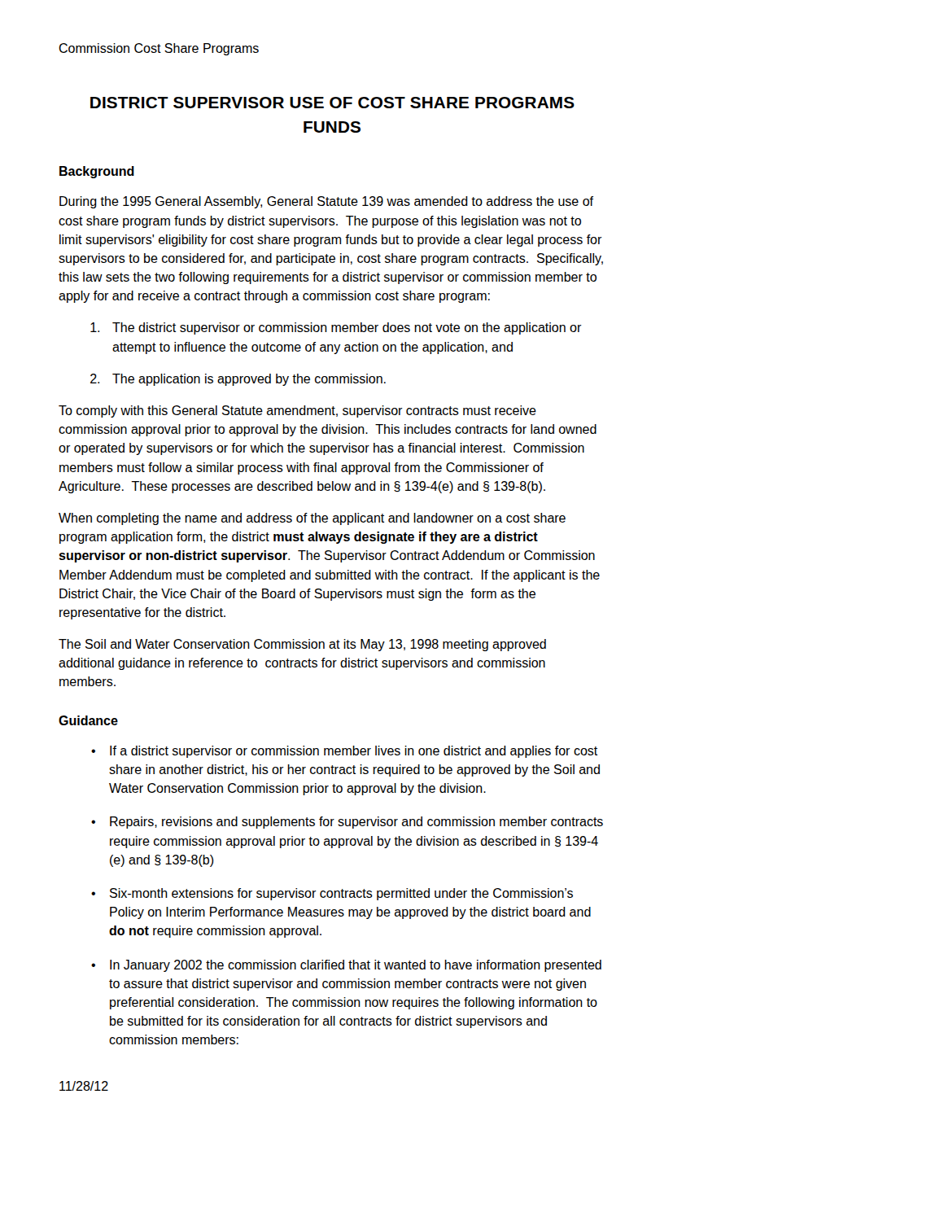Commission Cost Share Programs
DISTRICT SUPERVISOR USE OF COST SHARE PROGRAMS FUNDS
Background
During the 1995 General Assembly, General Statute 139 was amended to address the use of cost share program funds by district supervisors. The purpose of this legislation was not to limit supervisors' eligibility for cost share program funds but to provide a clear legal process for supervisors to be considered for, and participate in, cost share program contracts. Specifically, this law sets the two following requirements for a district supervisor or commission member to apply for and receive a contract through a commission cost share program:
The district supervisor or commission member does not vote on the application or attempt to influence the outcome of any action on the application, and
The application is approved by the commission.
To comply with this General Statute amendment, supervisor contracts must receive commission approval prior to approval by the division. This includes contracts for land owned or operated by supervisors or for which the supervisor has a financial interest. Commission members must follow a similar process with final approval from the Commissioner of Agriculture. These processes are described below and in § 139-4(e) and § 139-8(b).
When completing the name and address of the applicant and landowner on a cost share program application form, the district must always designate if they are a district supervisor or non-district supervisor. The Supervisor Contract Addendum or Commission Member Addendum must be completed and submitted with the contract. If the applicant is the District Chair, the Vice Chair of the Board of Supervisors must sign the form as the representative for the district.
The Soil and Water Conservation Commission at its May 13, 1998 meeting approved additional guidance in reference to contracts for district supervisors and commission members.
Guidance
If a district supervisor or commission member lives in one district and applies for cost share in another district, his or her contract is required to be approved by the Soil and Water Conservation Commission prior to approval by the division.
Repairs, revisions and supplements for supervisor and commission member contracts require commission approval prior to approval by the division as described in § 139-4 (e) and § 139-8(b)
Six-month extensions for supervisor contracts permitted under the Commission’s Policy on Interim Performance Measures may be approved by the district board and do not require commission approval.
In January 2002 the commission clarified that it wanted to have information presented to assure that district supervisor and commission member contracts were not given preferential consideration. The commission now requires the following information to be submitted for its consideration for all contracts for district supervisors and commission members:
11/28/12